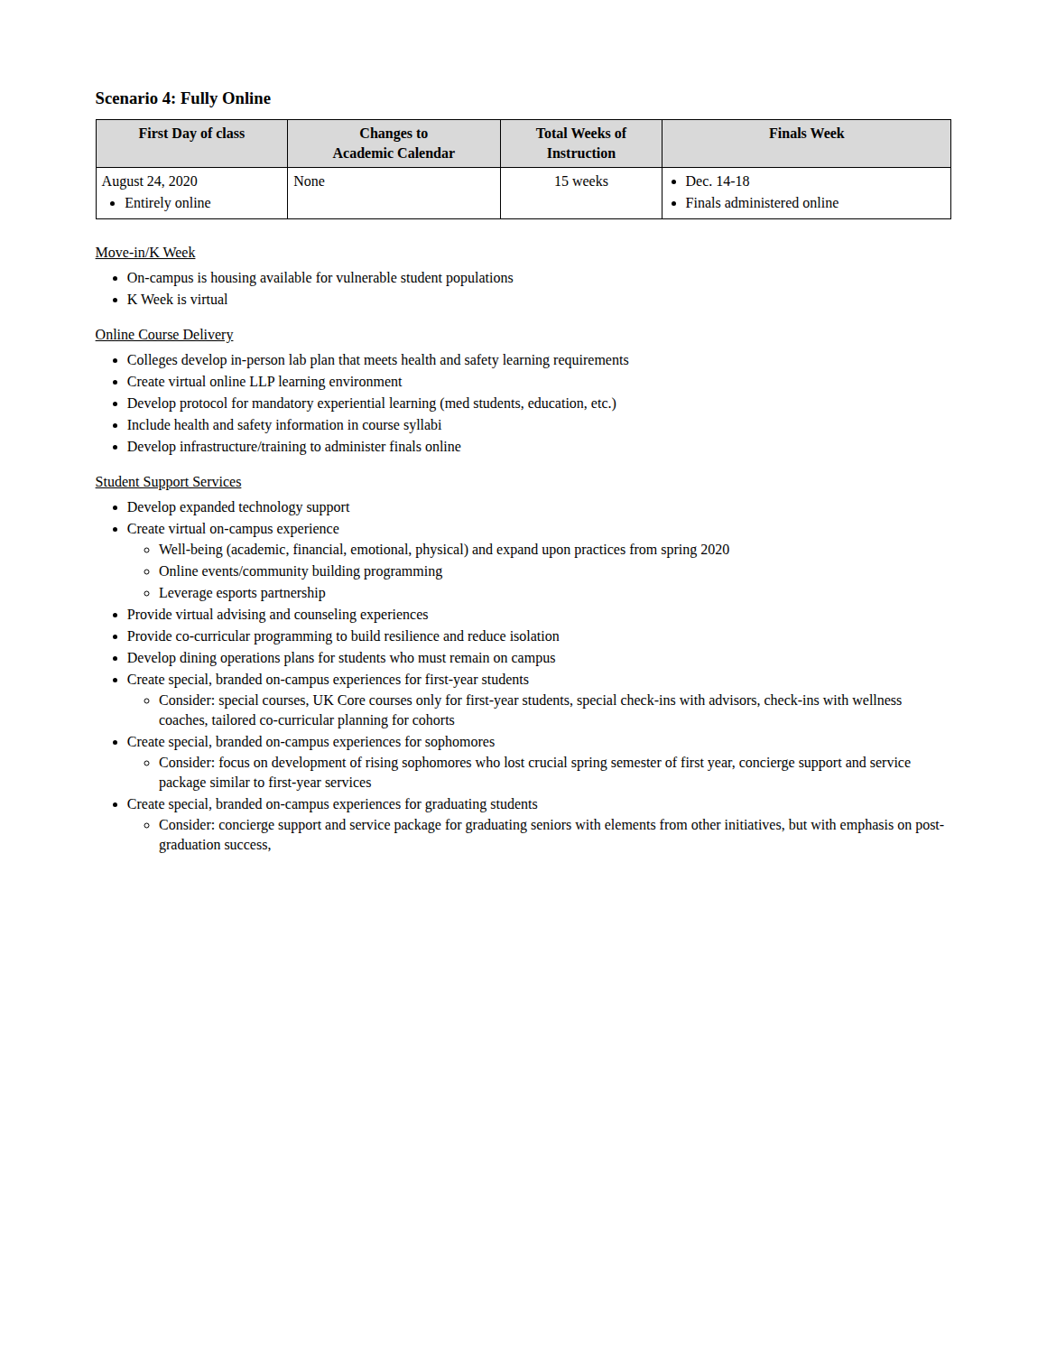Scenario 4: Fully Online
| First Day of class | Changes to Academic Calendar | Total Weeks of Instruction | Finals Week |
| --- | --- | --- | --- |
| August 24, 2020 Entirely online | None | 15 weeks | Dec. 14-18 Finals administered online |
Move-in/K Week
On-campus is housing available for vulnerable student populations
K Week is virtual
Online Course Delivery
Colleges develop in-person lab plan that meets health and safety learning requirements
Create virtual online LLP learning environment
Develop protocol for mandatory experiential learning (med students, education, etc.)
Include health and safety information in course syllabi
Develop infrastructure/training to administer finals online
Student Support Services
Develop expanded technology support
Create virtual on-campus experience
Well-being (academic, financial, emotional, physical) and expand upon practices from spring 2020
Online events/community building programming
Leverage esports partnership
Provide virtual advising and counseling experiences
Provide co-curricular programming to build resilience and reduce isolation
Develop dining operations plans for students who must remain on campus
Create special, branded on-campus experiences for first-year students
Consider: special courses, UK Core courses only for first-year students, special check-ins with advisors, check-ins with wellness coaches, tailored co-curricular planning for cohorts
Create special, branded on-campus experiences for sophomores
Consider: focus on development of rising sophomores who lost crucial spring semester of first year, concierge support and service package similar to first-year services
Create special, branded on-campus experiences for graduating students
Consider: concierge support and service package for graduating seniors with elements from other initiatives, but with emphasis on post-graduation success,